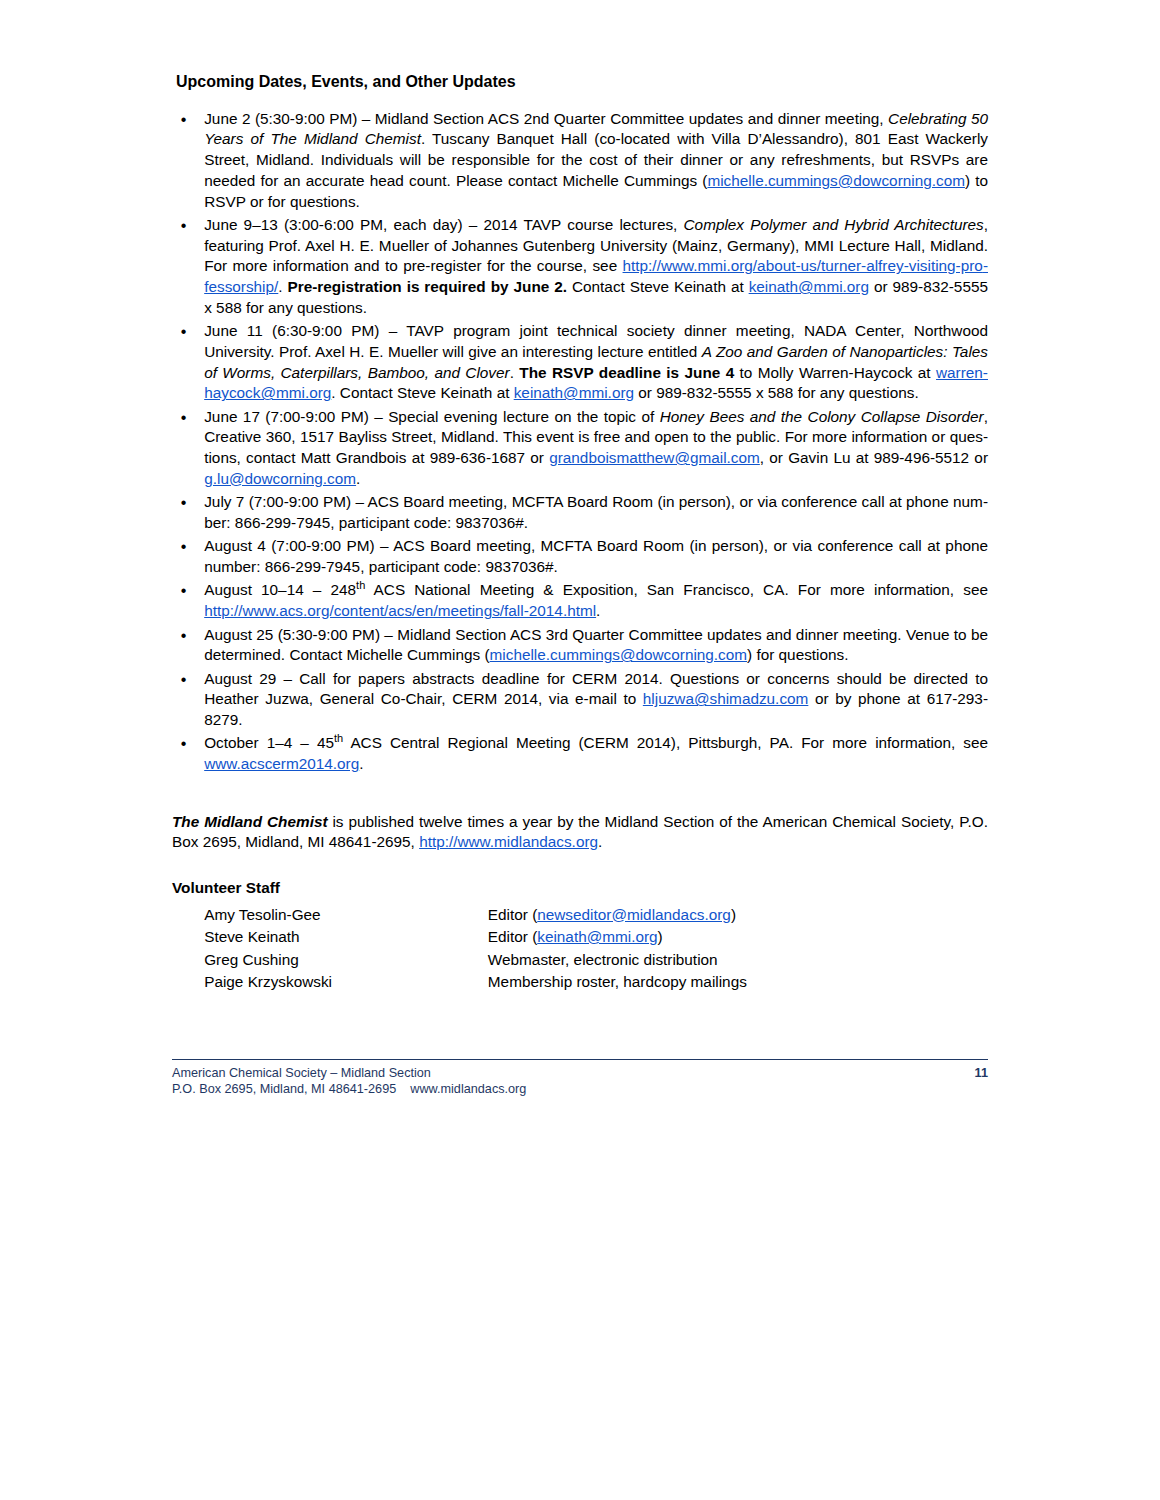Upcoming Dates, Events, and Other Updates
June 2 (5:30-9:00 PM) – Midland Section ACS 2nd Quarter Committee updates and dinner meeting, Celebrating 50 Years of The Midland Chemist. Tuscany Banquet Hall (co-located with Villa D’Alessandro), 801 East Wackerly Street, Midland. Individuals will be responsible for the cost of their dinner or any refreshments, but RSVPs are needed for an accurate head count. Please contact Michelle Cummings (michelle.cummings@dowcorning.com) to RSVP or for questions.
June 9–13 (3:00-6:00 PM, each day) – 2014 TAVP course lectures, Complex Polymer and Hybrid Architectures, featuring Prof. Axel H. E. Mueller of Johannes Gutenberg University (Mainz, Germany), MMI Lecture Hall, Midland. For more information and to pre-register for the course, see http://www.mmi.org/about-us/turner-alfrey-visiting-professorship/. Pre-registration is required by June 2. Contact Steve Keinath at keinath@mmi.org or 989-832-5555 x 588 for any questions.
June 11 (6:30-9:00 PM) – TAVP program joint technical society dinner meeting, NADA Center, Northwood University. Prof. Axel H. E. Mueller will give an interesting lecture entitled A Zoo and Garden of Nanoparticles: Tales of Worms, Caterpillars, Bamboo, and Clover. The RSVP deadline is June 4 to Molly Warren-Haycock at warren-haycock@mmi.org. Contact Steve Keinath at keinath@mmi.org or 989-832-5555 x 588 for any questions.
June 17 (7:00-9:00 PM) – Special evening lecture on the topic of Honey Bees and the Colony Collapse Disorder, Creative 360, 1517 Bayliss Street, Midland. This event is free and open to the public. For more information or questions, contact Matt Grandbois at 989-636-1687 or grandboismatthew@gmail.com, or Gavin Lu at 989-496-5512 or g.lu@dowcorning.com.
July 7 (7:00-9:00 PM) – ACS Board meeting, MCFTA Board Room (in person), or via conference call at phone number: 866-299-7945, participant code: 9837036#.
August 4 (7:00-9:00 PM) – ACS Board meeting, MCFTA Board Room (in person), or via conference call at phone number: 866-299-7945, participant code: 9837036#.
August 10–14 – 248th ACS National Meeting & Exposition, San Francisco, CA. For more information, see http://www.acs.org/content/acs/en/meetings/fall-2014.html.
August 25 (5:30-9:00 PM) – Midland Section ACS 3rd Quarter Committee updates and dinner meeting. Venue to be determined. Contact Michelle Cummings (michelle.cummings@dowcorning.com) for questions.
August 29 – Call for papers abstracts deadline for CERM 2014. Questions or concerns should be directed to Heather Juzwa, General Co-Chair, CERM 2014, via e-mail to hljuzwa@shimadzu.com or by phone at 617-293-8279.
October 1–4 – 45th ACS Central Regional Meeting (CERM 2014), Pittsburgh, PA. For more information, see www.acscerm2014.org.
The Midland Chemist is published twelve times a year by the Midland Section of the American Chemical Society, P.O. Box 2695, Midland, MI 48641-2695, http://www.midlandacs.org.
Volunteer Staff
| Amy Tesolin-Gee | Editor ( newseditor@midlandacs.org ) |
| Steve Keinath | Editor ( keinath@mmi.org ) |
| Greg Cushing | Webmaster, electronic distribution |
| Paige Krzyskowski | Membership roster, hardcopy mailings |
American Chemical Society – Midland Section
11
P.O. Box 2695, Midland, MI 48641-2695 www.midlandacs.org